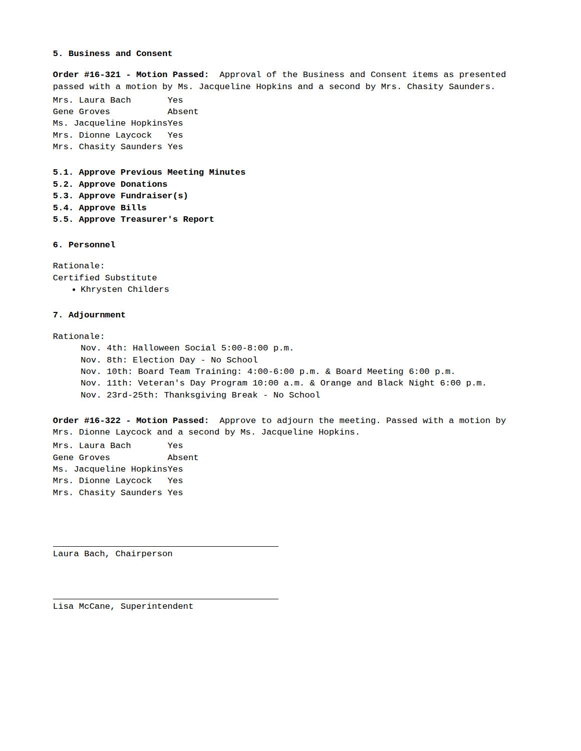5. Business and Consent
Order #16-321 - Motion Passed: Approval of the Business and Consent items as presented passed with a motion by Ms. Jacqueline Hopkins and a second by Mrs. Chasity Saunders.
| Mrs. Laura Bach | Yes |
| Gene Groves | Absent |
| Ms. Jacqueline Hopkins | Yes |
| Mrs. Dionne Laycock | Yes |
| Mrs. Chasity Saunders | Yes |
5.1. Approve Previous Meeting Minutes
5.2. Approve Donations
5.3. Approve Fundraiser(s)
5.4. Approve Bills
5.5. Approve Treasurer's Report
6. Personnel
Rationale:
Certified Substitute
Khrysten Childers
7. Adjournment
Rationale:
Nov. 4th: Halloween Social 5:00-8:00 p.m.
Nov. 8th: Election Day - No School
Nov. 10th: Board Team Training: 4:00-6:00 p.m. & Board Meeting 6:00 p.m.
Nov. 11th: Veteran's Day Program 10:00 a.m. & Orange and Black Night 6:00 p.m.
Nov. 23rd-25th: Thanksgiving Break - No School
Order #16-322 - Motion Passed: Approve to adjourn the meeting. Passed with a motion by Mrs. Dionne Laycock and a second by Ms. Jacqueline Hopkins.
| Mrs. Laura Bach | Yes |
| Gene Groves | Absent |
| Ms. Jacqueline Hopkins | Yes |
| Mrs. Dionne Laycock | Yes |
| Mrs. Chasity Saunders | Yes |
Laura Bach, Chairperson
Lisa McCane, Superintendent